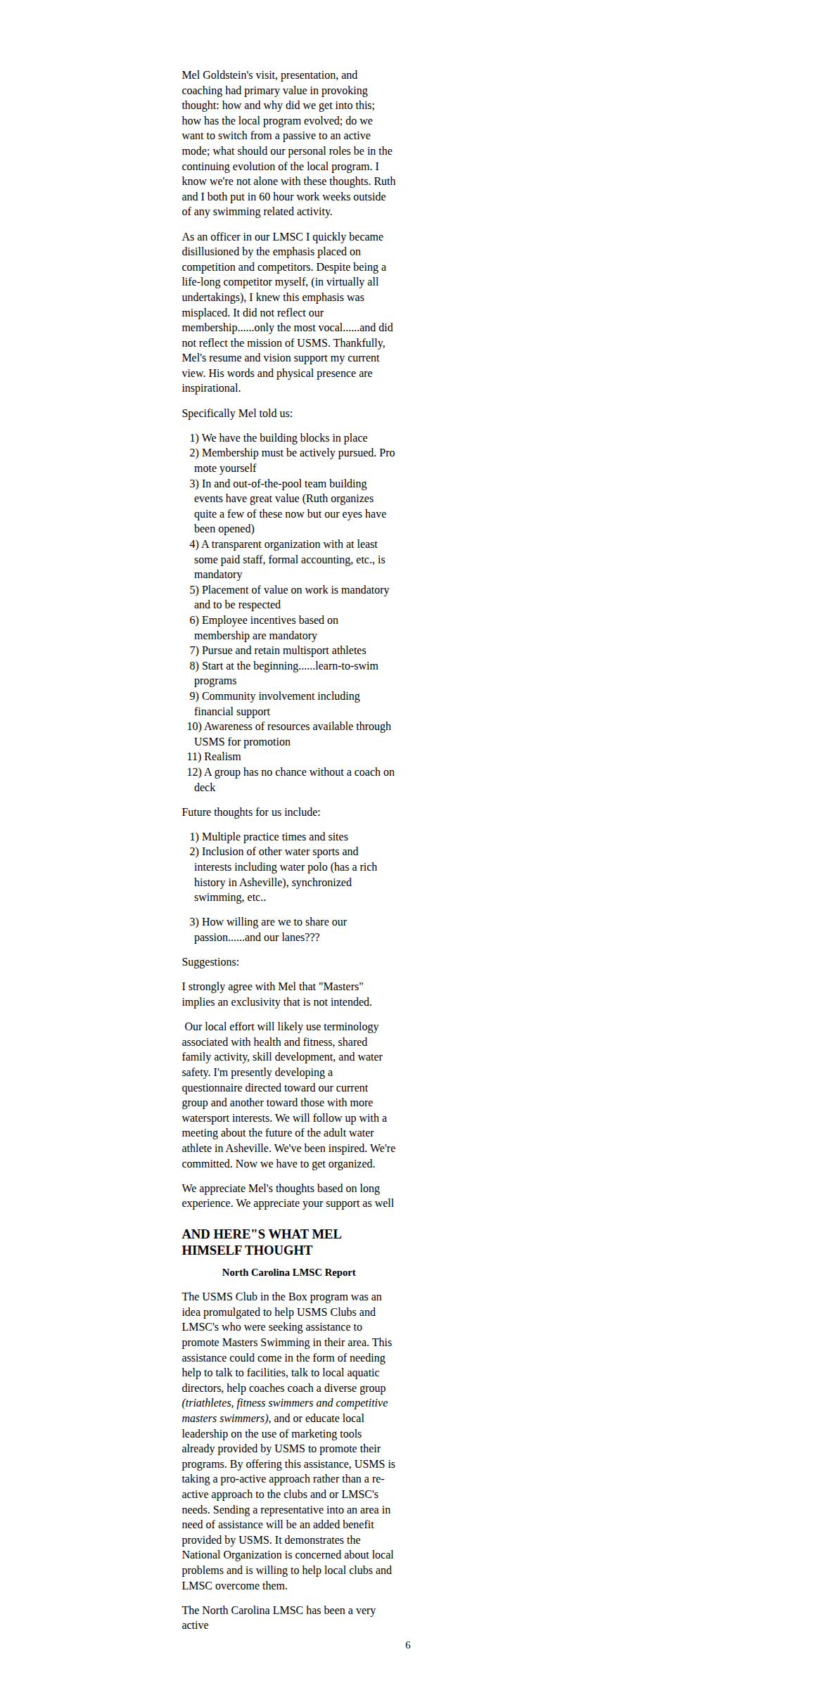Mel Goldstein's visit, presentation, and coaching had primary value in provoking thought: how and why did we get into this; how has the local program evolved; do we want to switch from a passive to an active mode; what should our personal roles be in the continuing evolution of the local program. I know we're not alone with these thoughts. Ruth and I both put in 60 hour work weeks outside of any swimming related activity.
As an officer in our LMSC I quickly became disillusioned by the emphasis placed on competition and competitors. Despite being a life-long competitor myself, (in virtually all undertakings), I knew this emphasis was misplaced. It did not reflect our membership......only the most vocal......and did not reflect the mission of USMS. Thankfully, Mel's resume and vision support my current view. His words and physical presence are inspirational.
Specifically Mel told us:
1) We have the building blocks in place
2) Membership must be actively pursued. Pro mote yourself
3) In and out-of-the-pool team building events have great value (Ruth organizes quite a few of these now but our eyes have been opened)
4) A transparent organization with at least some paid staff, formal accounting, etc., is mandatory
5) Placement of value on work is mandatory and to be respected
6) Employee incentives based on membership are mandatory
7) Pursue and retain multisport athletes
8) Start at the beginning......learn-to-swim programs
9) Community involvement including financial support
10) Awareness of resources available through USMS for promotion
11) Realism
12) A group has no chance without a coach on deck
Future thoughts for us include:
1) Multiple practice times and sites
2) Inclusion of other water sports and interests including water polo (has a rich history in Asheville), synchronized swimming, etc..
3) How willing are we to share our passion......and our lanes???
Suggestions:
I strongly agree with Mel that "Masters" implies an exclusivity that is not intended.
Our local effort will likely use terminology associated with health and fitness, shared family activity, skill development, and water safety. I'm presently developing a questionnaire directed toward our current group and another toward those with more watersport interests. We will follow up with a meeting about the future of the adult water athlete in Asheville. We've been inspired. We're committed. Now we have to get organized.
We appreciate Mel's thoughts based on long experience. We appreciate your support as well
AND HERE"S WHAT MEL HIMSELF THOUGHT
North Carolina LMSC Report
The USMS Club in the Box program was an idea promulgated to help USMS Clubs and LMSC's who were seeking assistance to promote Masters Swimming in their area. This assistance could come in the form of needing help to talk to facilities, talk to local aquatic directors, help coaches coach a diverse group (triathletes, fitness swimmers and competitive masters swimmers), and or educate local leadership on the use of marketing tools already provided by USMS to promote their programs. By offering this assistance, USMS is taking a pro-active approach rather than a re-active approach to the clubs and or LMSC's needs. Sending a representative into an area in need of assistance will be an added benefit provided by USMS. It demonstrates the National Organization is concerned about local problems and is willing to help local clubs and LMSC overcome them.
The North Carolina LMSC has been a very active
6